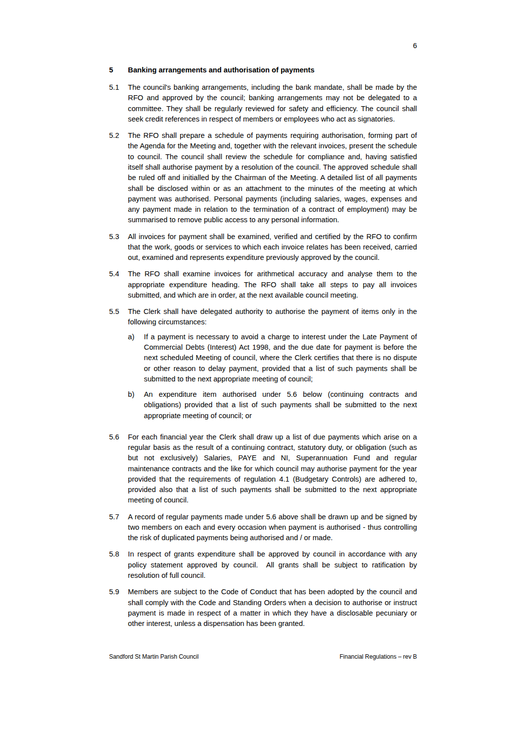6
5 Banking arrangements and authorisation of payments
5.1
The council's banking arrangements, including the bank mandate, shall be made by the RFO and approved by the council; banking arrangements may not be delegated to a committee. They shall be regularly reviewed for safety and efficiency. The council shall seek credit references in respect of members or employees who act as signatories.
5.2
The RFO shall prepare a schedule of payments requiring authorisation, forming part of the Agenda for the Meeting and, together with the relevant invoices, present the schedule to council. The council shall review the schedule for compliance and, having satisfied itself shall authorise payment by a resolution of the council. The approved schedule shall be ruled off and initialled by the Chairman of the Meeting. A detailed list of all payments shall be disclosed within or as an attachment to the minutes of the meeting at which payment was authorised. Personal payments (including salaries, wages, expenses and any payment made in relation to the termination of a contract of employment) may be summarised to remove public access to any personal information.
5.3
All invoices for payment shall be examined, verified and certified by the RFO to confirm that the work, goods or services to which each invoice relates has been received, carried out, examined and represents expenditure previously approved by the council.
5.4
The RFO shall examine invoices for arithmetical accuracy and analyse them to the appropriate expenditure heading. The RFO shall take all steps to pay all invoices submitted, and which are in order, at the next available council meeting.
5.5
The Clerk shall have delegated authority to authorise the payment of items only in the following circumstances:
a) If a payment is necessary to avoid a charge to interest under the Late Payment of Commercial Debts (Interest) Act 1998, and the due date for payment is before the next scheduled Meeting of council, where the Clerk certifies that there is no dispute or other reason to delay payment, provided that a list of such payments shall be submitted to the next appropriate meeting of council;
b) An expenditure item authorised under 5.6 below (continuing contracts and obligations) provided that a list of such payments shall be submitted to the next appropriate meeting of council; or
5.6
For each financial year the Clerk shall draw up a list of due payments which arise on a regular basis as the result of a continuing contract, statutory duty, or obligation (such as but not exclusively) Salaries, PAYE and NI, Superannuation Fund and regular maintenance contracts and the like for which council may authorise payment for the year provided that the requirements of regulation 4.1 (Budgetary Controls) are adhered to, provided also that a list of such payments shall be submitted to the next appropriate meeting of council.
5.7
A record of regular payments made under 5.6 above shall be drawn up and be signed by two members on each and every occasion when payment is authorised - thus controlling the risk of duplicated payments being authorised and / or made.
5.8
In respect of grants expenditure shall be approved by council in accordance with any policy statement approved by council. All grants shall be subject to ratification by resolution of full council.
5.9
Members are subject to the Code of Conduct that has been adopted by the council and shall comply with the Code and Standing Orders when a decision to authorise or instruct payment is made in respect of a matter in which they have a disclosable pecuniary or other interest, unless a dispensation has been granted.
Sandford St Martin Parish Council Financial Regulations – rev B